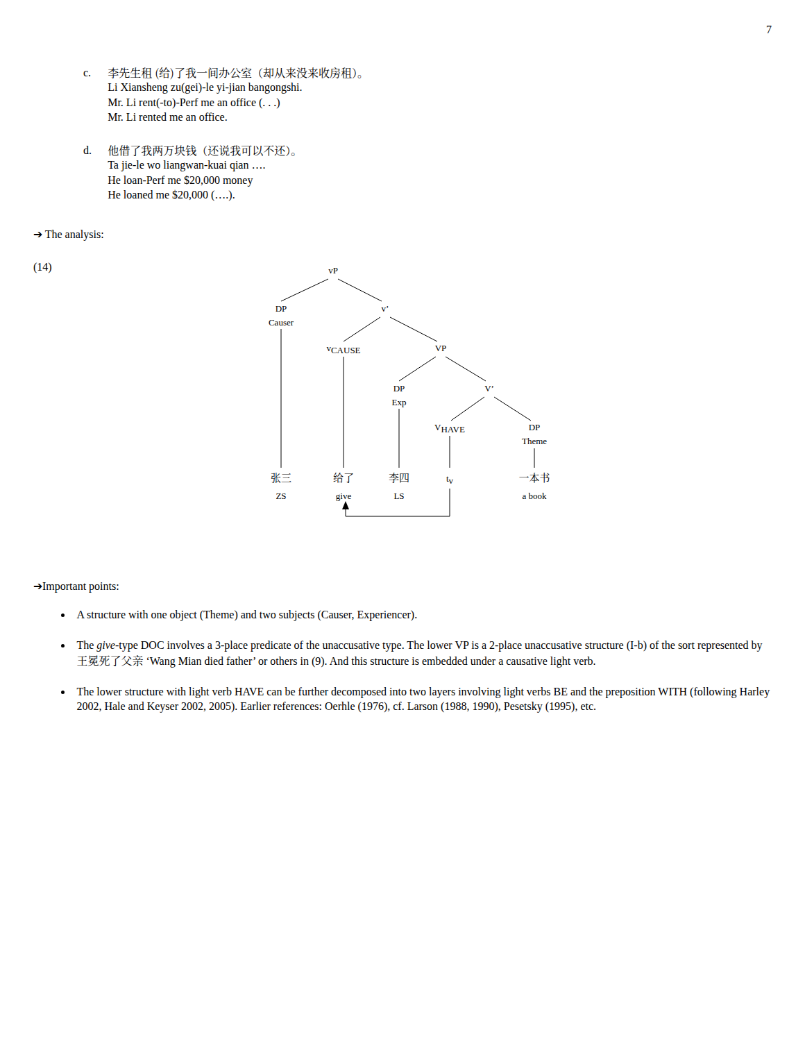7
c.
李先生租 (给)了我一间办公室（却从来没来收房租）。 Li Xiansheng zu(gei)-le yi-jian bangongshi. Mr. Li rent(-to)-Perf me an office (. . .) Mr. Li rented me an office.
d.
他借了我两万块钱（还说我可以不还）。 Ta jie-le wo liangwan-kuai qian …. He loan-Perf me $20,000 money He loaned me $20,000 (….).
➔ The analysis:
(14)
vP DP Causer v’ vCAUSE VP DP Exp V’ VHAVE DP Theme 张三 给了 李四 tv 一本书 ZS give LS a book
➔Important points:
A structure with one object (Theme) and two subjects (Causer, Experiencer).
The give-type DOC involves a 3-place predicate of the unaccusative type. The lower VP is a 2-place unaccusative structure (I-b) of the sort represented by 王冕死了父亲 ‘Wang Mian died father’ or others in (9). And this structure is embedded under a causative light verb.
The lower structure with light verb HAVE can be further decomposed into two layers involving light verbs BE and the preposition WITH (following Harley 2002, Hale and Keyser 2002, 2005). Earlier references: Oerhle (1976), cf. Larson (1988, 1990), Pesetsky (1995), etc.